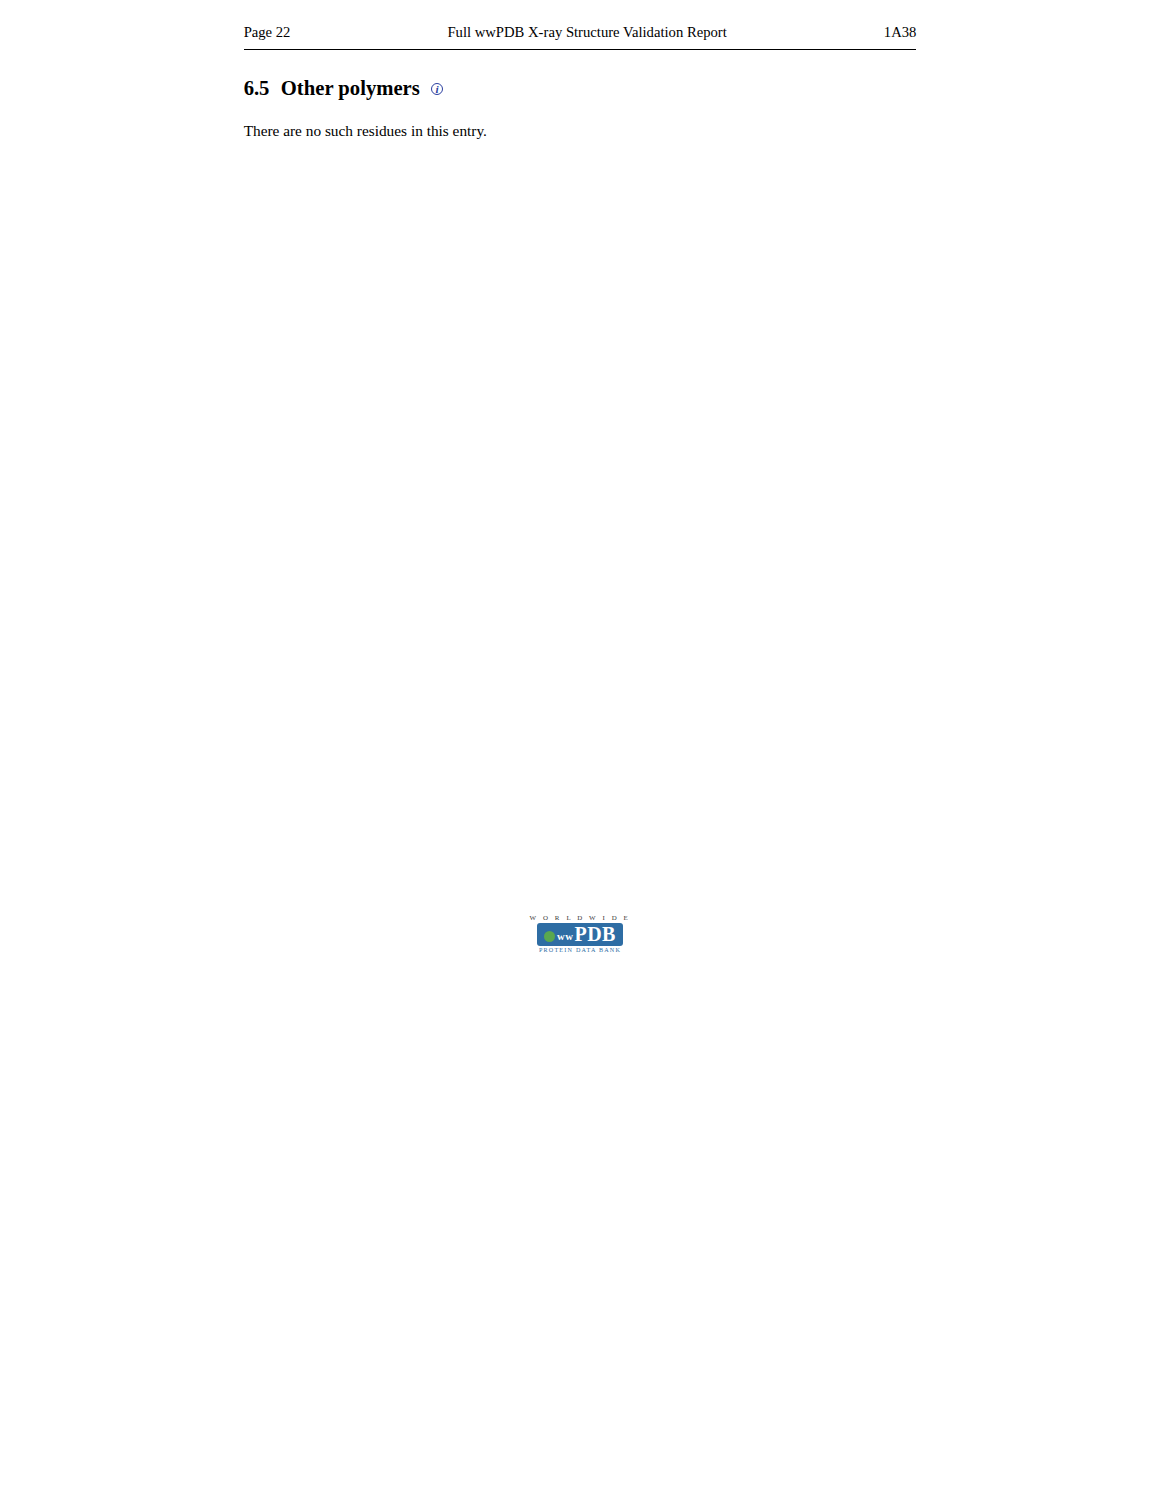Page 22
Full wwPDB X-ray Structure Validation Report
1A38
6.5 Other polymersi
There are no such residues in this entry.
W O R L D W I D E
ww PDB
PROTEIN DATA BANK